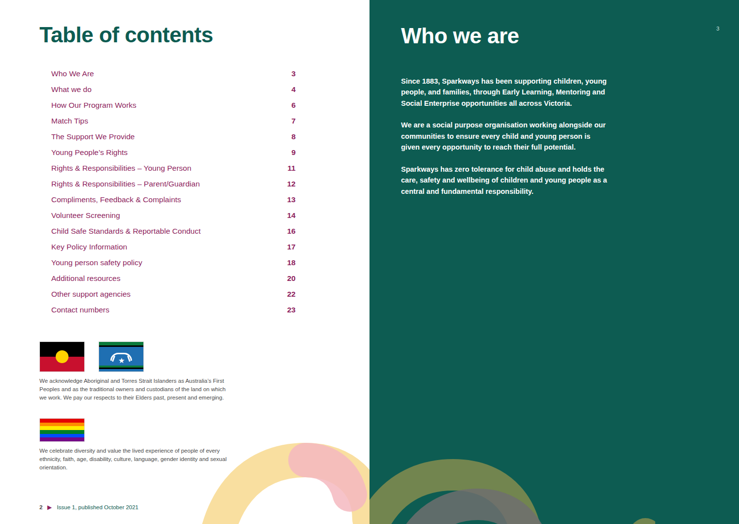Table of contents
Who We Are 3
What we do 4
How Our Program Works 6
Match Tips 7
The Support We Provide 8
Young People’s Rights 9
Rights & Responsibilities – Young Person 11
Rights & Responsibilities – Parent/Guardian 12
Compliments, Feedback & Complaints 13
Volunteer Screening 14
Child Safe Standards & Reportable Conduct 16
Key Policy Information 17
Young person safety policy 18
Additional resources 20
Other support agencies 22
Contact numbers 23
★
We acknowledge Aboriginal and Torres Strait Islanders as Australia’s First Peoples and as the traditional owners and custodians of the land on which we work. We pay our respects to their Elders past, present and emerging.
We celebrate diversity and value the lived experience of people of every ethnicity, faith, age, disability, culture, language, gender identity and sexual orientation.
2 ▶ Issue 1, published October 2021
3
Who we are
Since 1883, Sparkways has been supporting children, young people, and families, through Early Learning, Mentoring and Social Enterprise opportunities all across Victoria.
We are a social purpose organisation working alongside our communities to ensure every child and young person is given every opportunity to reach their full potential.
Sparkways has zero tolerance for child abuse and holds the care, safety and wellbeing of children and young people as a central and fundamental responsibility.